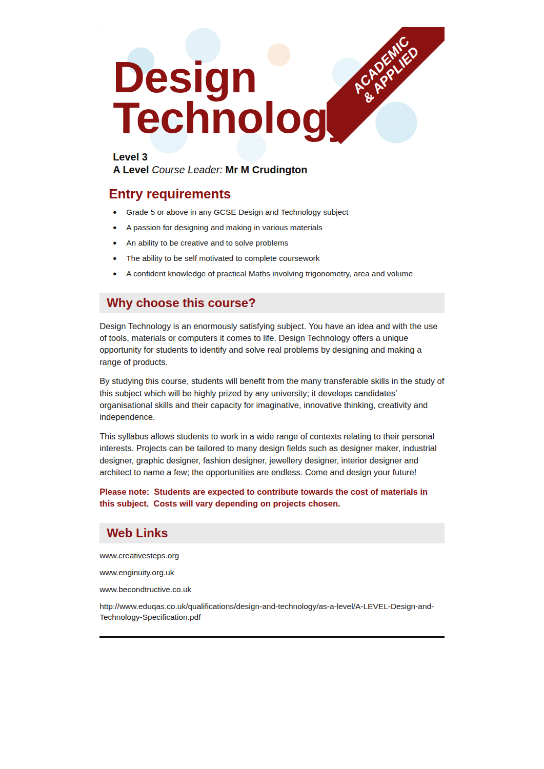Design Technology
ACADEMIC& APPLIED
Level 3
A Level Course Leader: Mr M Crudington
Entry requirements
Grade 5 or above in any GCSE Design and Technology subject
A passion for designing and making in various materials
An ability to be creative and to solve problems
The ability to be self motivated to complete coursework
A confident knowledge of practical Maths involving trigonometry, area and volume
Why choose this course?
Design Technology is an enormously satisfying subject. You have an idea and with the use of tools, materials or computers it comes to life. Design Technology offers a unique opportunity for students to identify and solve real problems by designing and making a range of products.
By studying this course, students will benefit from the many transferable skills in the study of this subject which will be highly prized by any university; it develops candidates’ organisational skills and their capacity for imaginative, innovative thinking, creativity and independence.
This syllabus allows students to work in a wide range of contexts relating to their personal interests. Projects can be tailored to many design fields such as designer maker, industrial designer, graphic designer, fashion designer, jewellery designer, interior designer and architect to name a few; the opportunities are endless. Come and design your future!
Please note: Students are expected to contribute towards the cost of materials in this subject. Costs will vary depending on projects chosen.
Web Links
www.creativesteps.org
www.enginuity.org.uk
www.becondtructive.co.uk
http://www.eduqas.co.uk/qualifications/design-and-technology/as-a-level/A-LEVEL-Design-and-Technology-Specification.pdf